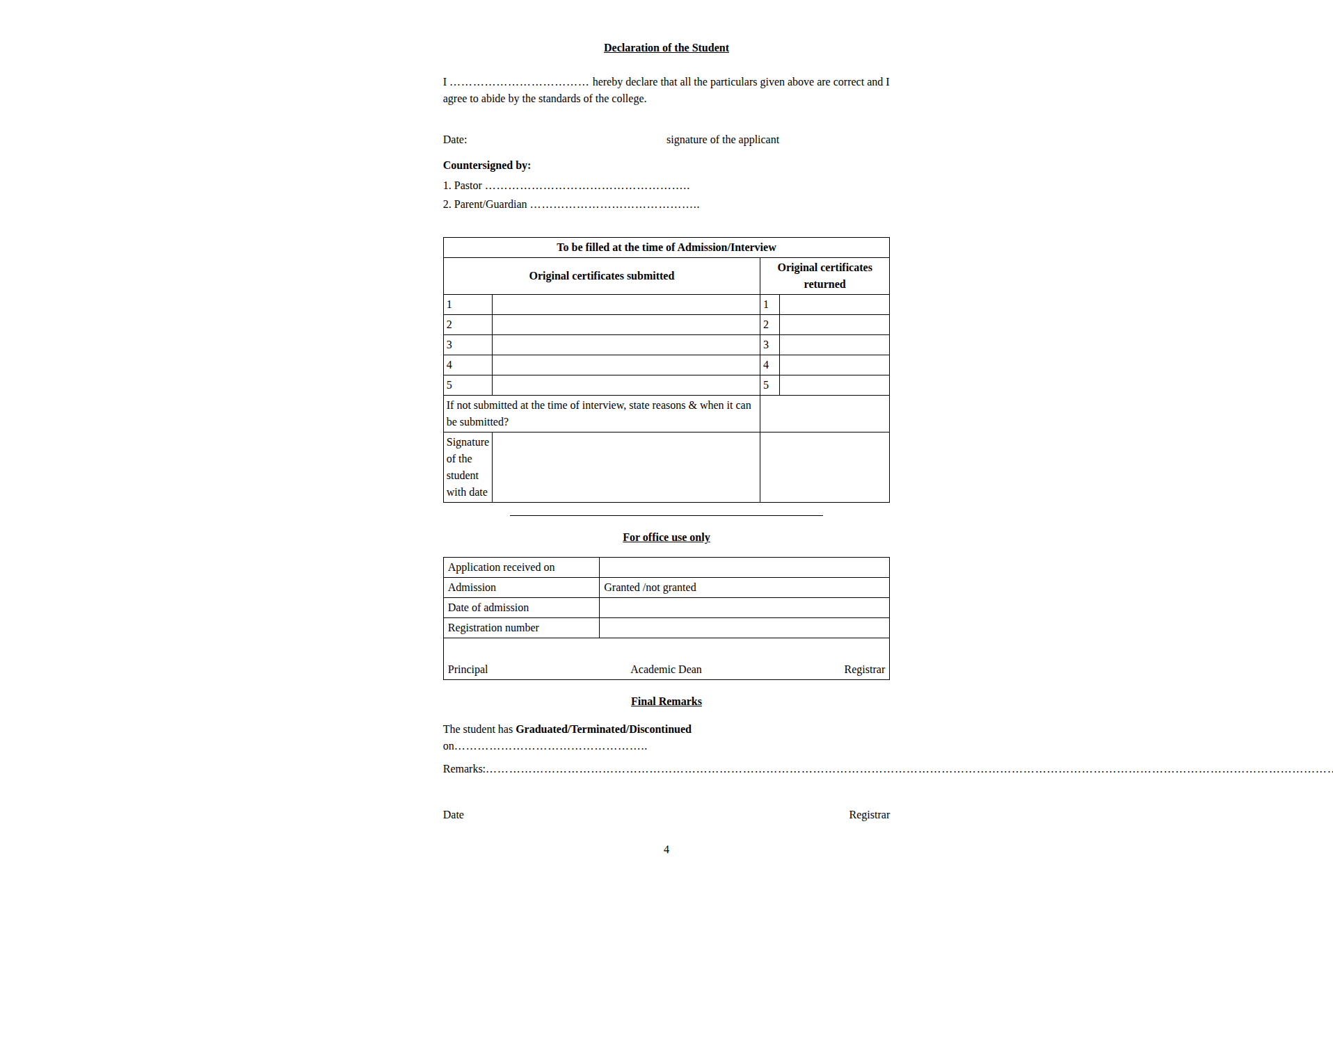Declaration of the Student
I ……………………………… hereby declare that all the particulars given above are correct and I agree to abide by the standards of the college.
Date:
signature of the applicant
Countersigned by:
1. Pastor ……………………………………………..
2. Parent/Guardian ……………………………………..
| To be filled at the time of Admission/Interview |
| --- |
| Original certificates submitted | Original certificates returned |
| 1 | | 1 | |
| 2 | | 2 | |
| 3 | | 3 | |
| 4 | | 4 | |
| 5 | | 5 | |
| If not submitted at the time of interview, state reasons & when it can be submitted? | |
| Signature of the student with date | | |
For office use only
| Application received on | |
| Admission | Granted /not granted |
| Date of admission | |
| Registration number | |
| Principal Academic Dean Registrar |
Final Remarks
The student has Graduated/Terminated/Discontinued on…………………………………………..
Remarks:………………………………………………………………………………………………………………………………………………………………………………………………………………………
Date Registrar
4